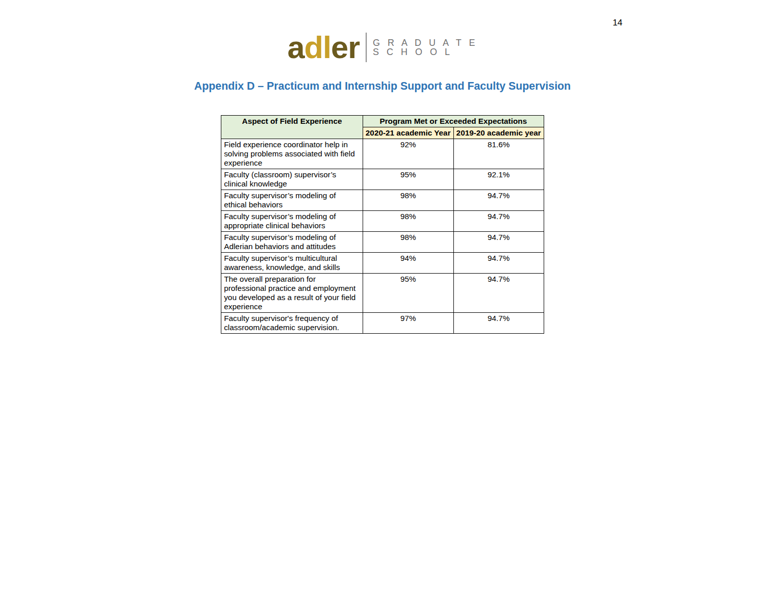14
adler G R A D U A T E S C H O O L
Appendix D – Practicum and Internship Support and Faculty Supervision
| Aspect of Field Experience | Program Met or Exceeded Expectations |
| --- | --- |
| 2020-21 academic Year | 2019-20 academic year |
| Field experience coordinator help in solving problems associated with field experience | 92% | 81.6% |
| Faculty (classroom) supervisor’s clinical knowledge | 95% | 92.1% |
| Faculty supervisor’s modeling of ethical behaviors | 98% | 94.7% |
| Faculty supervisor’s modeling of appropriate clinical behaviors | 98% | 94.7% |
| Faculty supervisor’s modeling of Adlerian behaviors and attitudes | 98% | 94.7% |
| Faculty supervisor’s multicultural awareness, knowledge, and skills | 94% | 94.7% |
| The overall preparation for professional practice and employment you developed as a result of your field experience | 95% | 94.7% |
| Faculty supervisor's frequency of classroom/academic supervision. | 97% | 94.7% |